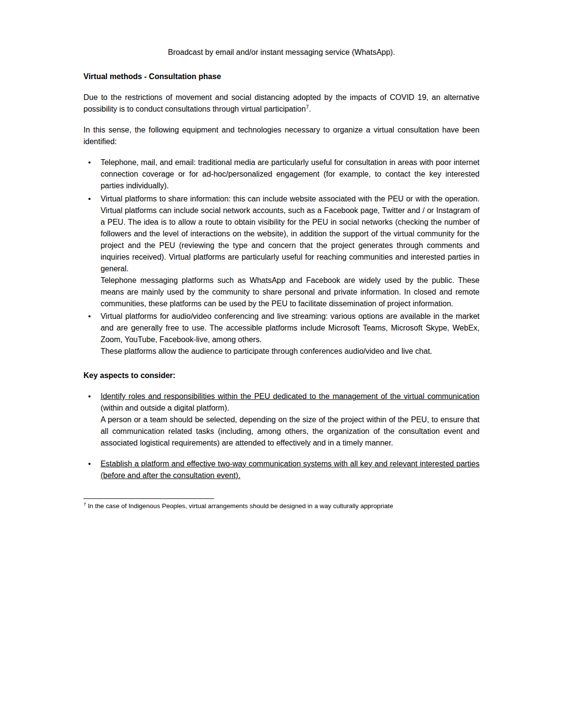Broadcast by email and/or instant messaging service (WhatsApp).
Virtual methods - Consultation phase
Due to the restrictions of movement and social distancing adopted by the impacts of COVID 19, an alternative possibility is to conduct consultations through virtual participation7.
In this sense, the following equipment and technologies necessary to organize a virtual consultation have been identified:
Telephone, mail, and email: traditional media are particularly useful for consultation in areas with poor internet connection coverage or for ad-hoc/personalized engagement (for example, to contact the key interested parties individually).
Virtual platforms to share information: this can include website associated with the PEU or with the operation. Virtual platforms can include social network accounts, such as a Facebook page, Twitter and / or Instagram of a PEU. The idea is to allow a route to obtain visibility for the PEU in social networks (checking the number of followers and the level of interactions on the website), in addition the support of the virtual community for the project and the PEU (reviewing the type and concern that the project generates through comments and inquiries received). Virtual platforms are particularly useful for reaching communities and interested parties in general.
Telephone messaging platforms such as WhatsApp and Facebook are widely used by the public. These means are mainly used by the community to share personal and private information. In closed and remote communities, these platforms can be used by the PEU to facilitate dissemination of project information.
Virtual platforms for audio/video conferencing and live streaming: various options are available in the market and are generally free to use. The accessible platforms include Microsoft Teams, Microsoft Skype, WebEx, Zoom, YouTube, Facebook-live, among others.
These platforms allow the audience to participate through conferences audio/video and live chat.
Key aspects to consider:
Identify roles and responsibilities within the PEU dedicated to the management of the virtual communication (within and outside a digital platform).
A person or a team should be selected, depending on the size of the project within of the PEU, to ensure that all communication related tasks (including, among others, the organization of the consultation event and associated logistical requirements) are attended to effectively and in a timely manner.
Establish a platform and effective two-way communication systems with all key and relevant interested parties (before and after the consultation event).
7 In the case of Indigenous Peoples, virtual arrangements should be designed in a way culturally appropriate